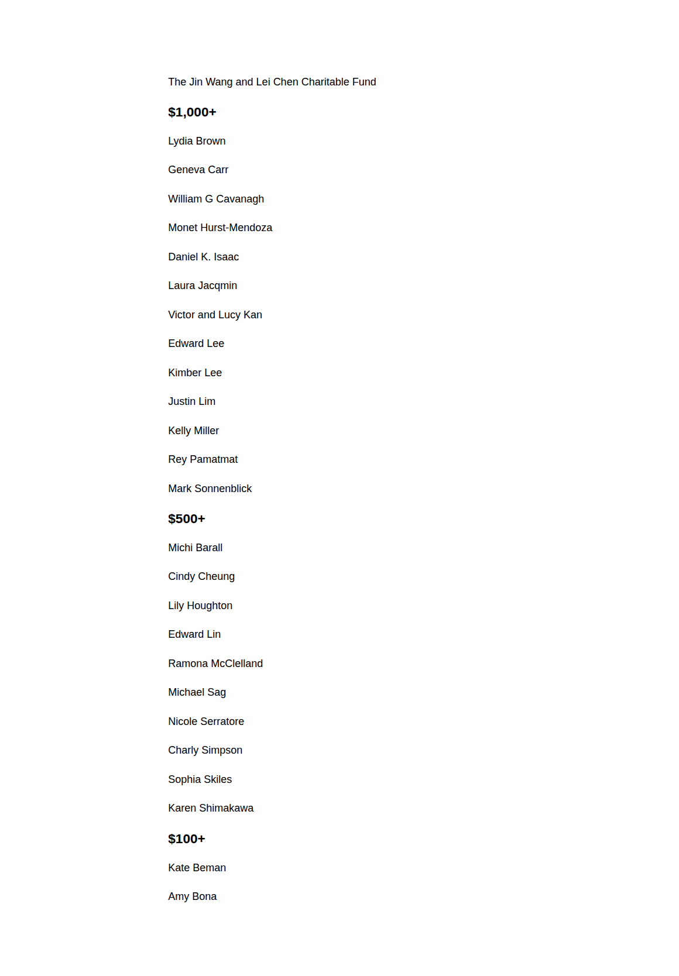The Jin Wang and Lei Chen Charitable Fund
$1,000+
Lydia Brown
Geneva Carr
William G Cavanagh
Monet Hurst-Mendoza
Daniel K. Isaac
Laura Jacqmin
Victor and Lucy Kan
Edward Lee
Kimber Lee
Justin Lim
Kelly Miller
Rey Pamatmat
Mark Sonnenblick
$500+
Michi Barall
Cindy Cheung
Lily Houghton
Edward Lin
Ramona McClelland
Michael Sag
Nicole Serratore
Charly Simpson
Sophia Skiles
Karen Shimakawa
$100+
Kate Beman
Amy Bona